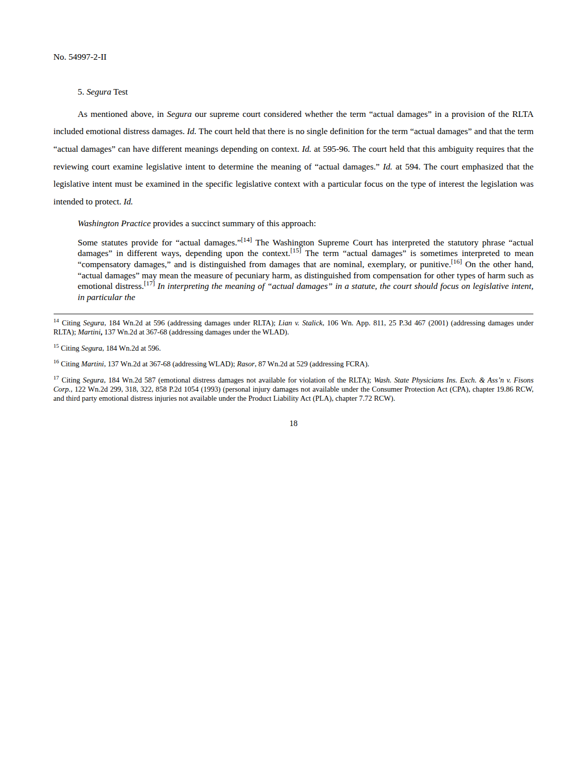No. 54997-2-II
5. Segura Test
As mentioned above, in Segura our supreme court considered whether the term “actual damages” in a provision of the RLTA included emotional distress damages. Id. The court held that there is no single definition for the term “actual damages” and that the term “actual damages” can have different meanings depending on context. Id. at 595-96. The court held that this ambiguity requires that the reviewing court examine legislative intent to determine the meaning of “actual damages.” Id. at 594. The court emphasized that the legislative intent must be examined in the specific legislative context with a particular focus on the type of interest the legislation was intended to protect. Id.
Washington Practice provides a succinct summary of this approach:
Some statutes provide for “actual damages.”[14] The Washington Supreme Court has interpreted the statutory phrase “actual damages” in different ways, depending upon the context.[15] The term “actual damages” is sometimes interpreted to mean “compensatory damages,” and is distinguished from damages that are nominal, exemplary, or punitive.[16] On the other hand, “actual damages” may mean the measure of pecuniary harm, as distinguished from compensation for other types of harm such as emotional distress.[17] In interpreting the meaning of “actual damages” in a statute, the court should focus on legislative intent, in particular the
14 Citing Segura, 184 Wn.2d at 596 (addressing damages under RLTA); Lian v. Stalick, 106 Wn. App. 811, 25 P.3d 467 (2001) (addressing damages under RLTA); Martini, 137 Wn.2d at 367-68 (addressing damages under the WLAD).
15 Citing Segura, 184 Wn.2d at 596.
16 Citing Martini, 137 Wn.2d at 367-68 (addressing WLAD); Rasor, 87 Wn.2d at 529 (addressing FCRA).
17 Citing Segura, 184 Wn.2d 587 (emotional distress damages not available for violation of the RLTA); Wash. State Physicians Ins. Exch. & Ass’n v. Fisons Corp., 122 Wn.2d 299, 318, 322, 858 P.2d 1054 (1993) (personal injury damages not available under the Consumer Protection Act (CPA), chapter 19.86 RCW, and third party emotional distress injuries not available under the Product Liability Act (PLA), chapter 7.72 RCW).
18